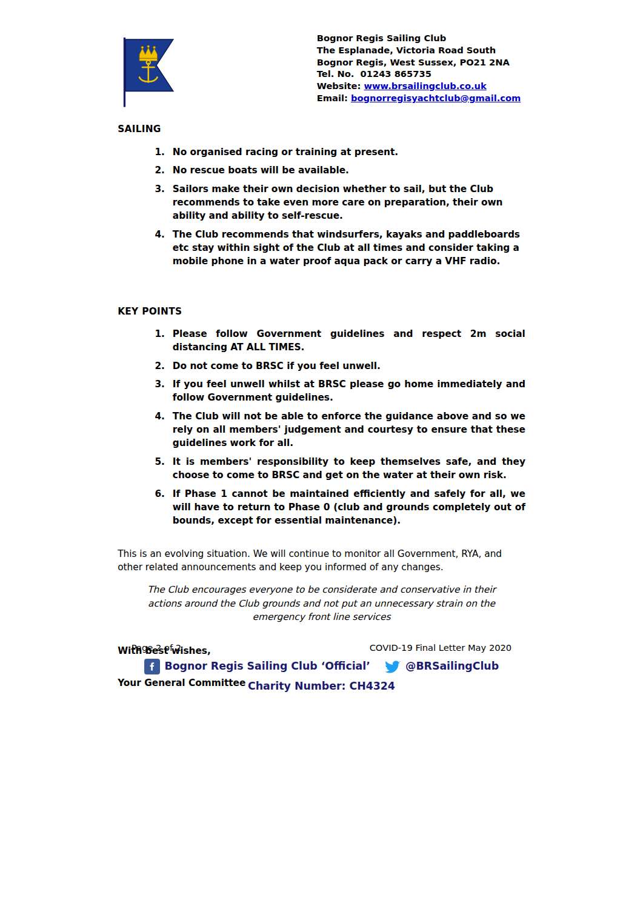Bognor Regis Sailing Club
The Esplanade, Victoria Road South
Bognor Regis, West Sussex, PO21 2NA
Tel. No. 01243 865735
Website: www.brsailingclub.co.uk
Email: bognorregisyachtclub@gmail.com
SAILING
No organised racing or training at present.
No rescue boats will be available.
Sailors make their own decision whether to sail, but the Club recommends to take even more care on preparation, their own ability and ability to self-rescue.
The Club recommends that windsurfers, kayaks and paddleboards etc stay within sight of the Club at all times and consider taking a mobile phone in a water proof aqua pack or carry a VHF radio.
KEY POINTS
Please follow Government guidelines and respect 2m social distancing AT ALL TIMES.
Do not come to BRSC if you feel unwell.
If you feel unwell whilst at BRSC please go home immediately and follow Government guidelines.
The Club will not be able to enforce the guidance above and so we rely on all members' judgement and courtesy to ensure that these guidelines work for all.
It is members' responsibility to keep themselves safe, and they choose to come to BRSC and get on the water at their own risk.
If Phase 1 cannot be maintained efficiently and safely for all, we will have to return to Phase 0 (club and grounds completely out of bounds, except for essential maintenance).
This is an evolving situation. We will continue to monitor all Government, RYA, and other related announcements and keep you informed of any changes.
The Club encourages everyone to be considerate and conservative in their actions around the Club grounds and not put an unnecessary strain on the emergency front line services
With best wishes,
Your General Committee
Page 2 of 2 COVID-19 Final Letter May 2020
Bognor Regis Sailing Club ‘Official’ @BRSailingClub
Charity Number: CH4324